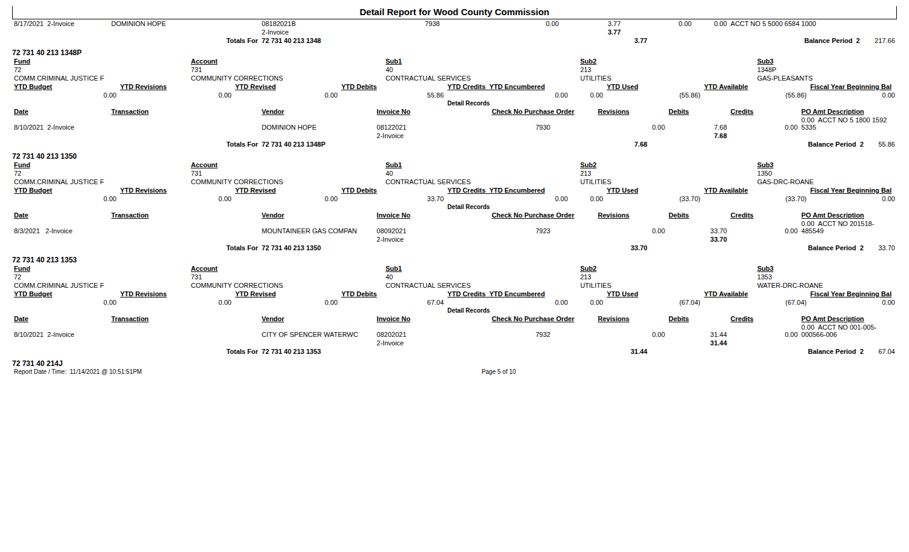| | Detail Report for Wood County Commission | |
| 8/17/2021 2-Invoice | DOMINION HOPE | 08182021B | 7938 | 0.00 | 3.77 | 0.00 | 0.00 | ACCT NO 5 5000 6584 1000 |
| | 2-Invoice | | 3.77 | |
| | Totals For 72 731 40 213 1348 | | 3.77 | | Balance Period 2 217.66 |
72 731 40 213 1348P
| Fund | Account | Sub1 | Sub2 | Sub3 |
| 72 | 731 | 40 | 213 | 1348P |
| COMM.CRIMINAL JUSTICE F | COMMUNITY CORRECTIONS | CONTRACTUAL SERVICES | UTILITIES | GAS-PLEASANTS |
| YTD Budget | YTD Revisions | YTD Revised | YTD Debits | YTD Credits YTD Encumbered | YTD Used | YTD Available | Fiscal Year Beginning Bal |
| 0.00 | 0.00 | 0.00 | 55.86 | 0.00 0.00 | (55.86) | (55.86) | 0.00 |
| | Detail Records | |
| Date | Transaction | Vendor | Invoice No | Check No Purchase Order | Revisions | Debits | Credits | PO Amt Description |
| 8/10/2021 2-Invoice | | DOMINION HOPE | 08122021 | 7930 | 0.00 | 7.68 | 0.00 | 0.00 ACCT NO 5 1800 1592 5335 |
| | 2-Invoice | | 7.68 | |
| | Totals For 72 731 40 213 1348P | | 7.68 | | Balance Period 2 55.86 |
72 731 40 213 1350
| Fund | Account | Sub1 | Sub2 | Sub3 |
| 72 | 731 | 40 | 213 | 1350 |
| COMM.CRIMINAL JUSTICE F | COMMUNITY CORRECTIONS | CONTRACTUAL SERVICES | UTILITIES | GAS-DRC-ROANE |
| YTD Budget | YTD Revisions | YTD Revised | YTD Debits | YTD Credits YTD Encumbered | YTD Used | YTD Available | Fiscal Year Beginning Bal |
| 0.00 | 0.00 | 0.00 | 33.70 | 0.00 0.00 | (33.70) | (33.70) | 0.00 |
| | Detail Records | |
| Date | Transaction | Vendor | Invoice No | Check No Purchase Order | Revisions | Debits | Credits | PO Amt Description |
| 8/3/2021 2-Invoice | | MOUNTAINEER GAS COMPAN | 08092021 | 7923 | 0.00 | 33.70 | 0.00 | 0.00 ACCT NO 201518-485549 |
| | 2-Invoice | | 33.70 | |
| | Totals For 72 731 40 213 1350 | | 33.70 | | Balance Period 2 33.70 |
72 731 40 213 1353
| Fund | Account | Sub1 | Sub2 | Sub3 |
| 72 | 731 | 40 | 213 | 1353 |
| COMM.CRIMINAL JUSTICE F | COMMUNITY CORRECTIONS | CONTRACTUAL SERVICES | UTILITIES | WATER-DRC-ROANE |
| YTD Budget | YTD Revisions | YTD Revised | YTD Debits | YTD Credits YTD Encumbered | YTD Used | YTD Available | Fiscal Year Beginning Bal |
| 0.00 | 0.00 | 0.00 | 67.04 | 0.00 0.00 | (67.04) | (67.04) | 0.00 |
| | Detail Records | |
| Date | Transaction | Vendor | Invoice No | Check No Purchase Order | Revisions | Debits | Credits | PO Amt Description |
| 8/10/2021 2-Invoice | | CITY OF SPENCER WATERWC | 08202021 | 7932 | 0.00 | 31.44 | 0.00 | 0.00 ACCT NO 001-005-000566-006 |
| | 2-Invoice | | 31.44 | |
| | Totals For 72 731 40 213 1353 | | 31.44 | | Balance Period 2 67.04 |
72 731 40 214J
| Report Date / Time: 11/14/2021 @ 10:51:51PM | Page 5 of 10 | |